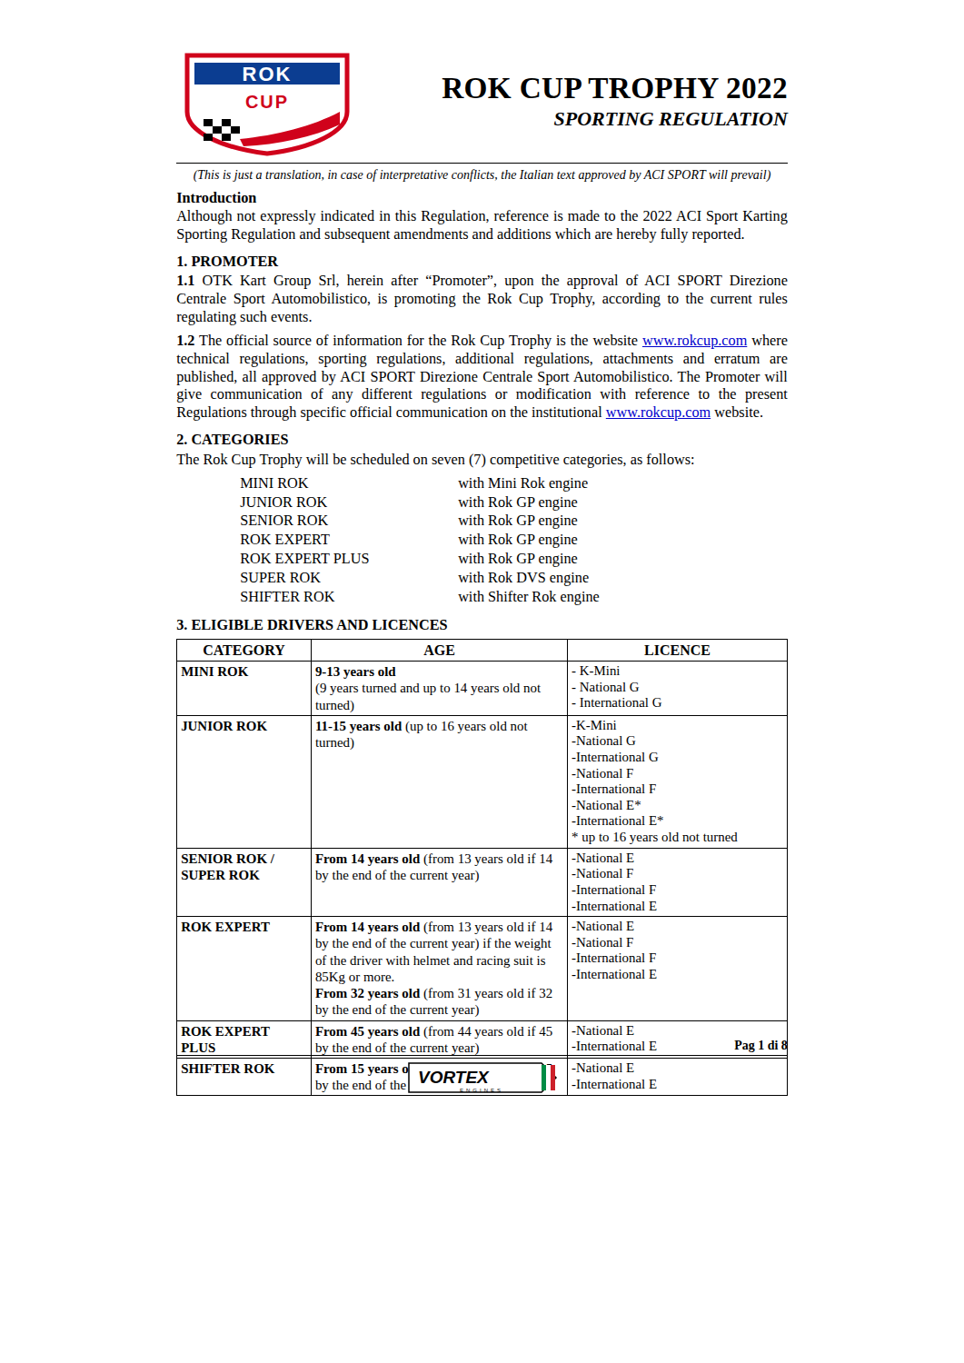ROK CUP
ROK CUP TROPHY 2022
SPORTING REGULATION
(This is just a translation, in case of interpretative conflicts, the Italian text approved by ACI SPORT will prevail)
Introduction
Although not expressly indicated in this Regulation, reference is made to the 2022 ACI Sport Karting Sporting Regulation and subsequent amendments and additions which are hereby fully reported.
1. PROMOTER
1.1 OTK Kart Group Srl, herein after “Promoter”, upon the approval of ACI SPORT Direzione Centrale Sport Automobilistico, is promoting the Rok Cup Trophy, according to the current rules regulating such events.
1.2 The official source of information for the Rok Cup Trophy is the website www.rokcup.com where technical regulations, sporting regulations, additional regulations, attachments and erratum are published, all approved by ACI SPORT Direzione Centrale Sport Automobilistico. The Promoter will give communication of any different regulations or modification with reference to the present Regulations through specific official communication on the institutional www.rokcup.com website.
2. CATEGORIES
The Rok Cup Trophy will be scheduled on seven (7) competitive categories, as follows:
| MINI ROK | with Mini Rok engine |
| JUNIOR ROK | with Rok GP engine |
| SENIOR ROK | with Rok GP engine |
| ROK EXPERT | with Rok GP engine |
| ROK EXPERT PLUS | with Rok GP engine |
| SUPER ROK | with Rok DVS engine |
| SHIFTER ROK | with Shifter Rok engine |
3. ELIGIBLE DRIVERS AND LICENCES
| CATEGORY | AGE | LICENCE |
| --- | --- | --- |
| MINI ROK | 9-13 years old (9 years turned and up to 14 years old not turned) | - K-Mini - National G - International G |
| JUNIOR ROK | 11-15 years old (up to 16 years old not turned) | -K-Mini -National G -International G -National F -International F -National E* -International E* * up to 16 years old not turned |
| SENIOR ROK / SUPER ROK | From 14 years old (from 13 years old if 14 by the end of the current year) | -National E -National F -International F -International E |
| ROK EXPERT | From 14 years old (from 13 years old if 14 by the end of the current year) if the weight of the driver with helmet and racing suit is 85Kg or more. From 32 years old (from 31 years old if 32 by the end of the current year) | -National E -National F -International F -International E |
| ROK EXPERT PLUS | From 45 years old (from 44 years old if 45 by the end of the current year) | -National E -International E |
| SHIFTER ROK | From 15 years old (from 14 years old if 15 by the end of the current year) | -National E -International E |
Pag 1 di 8
VORTEX ENGINES